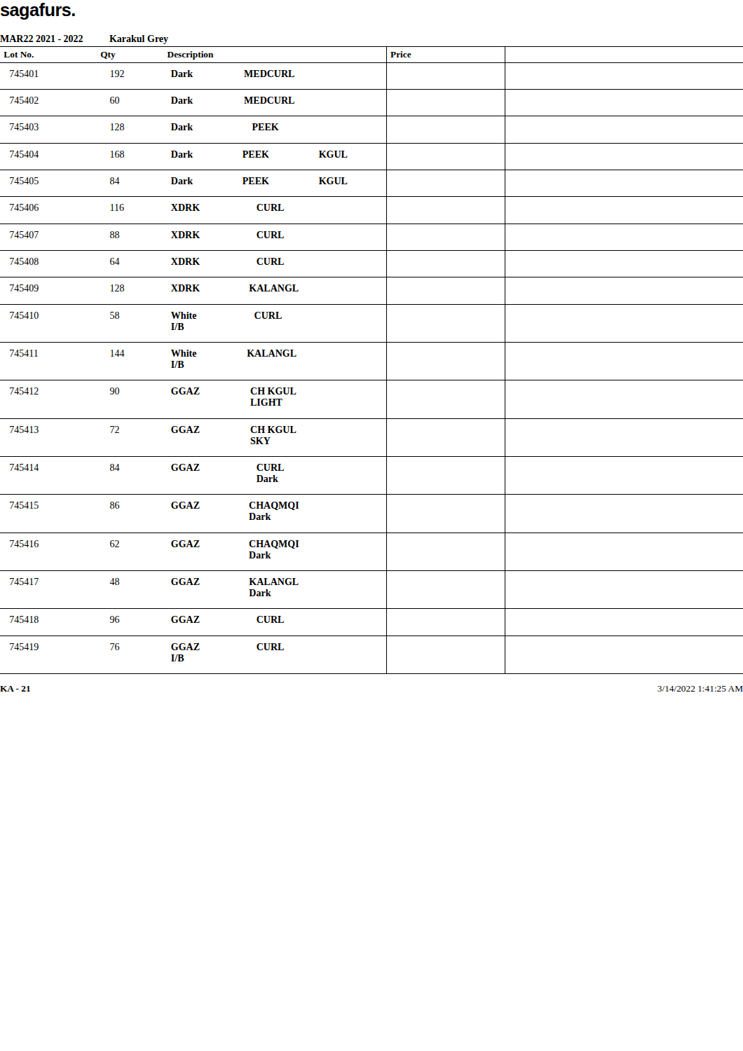sagafurs.
MAR22 2021 - 2022 Karakul Grey
| Lot No. | Qty | Description | Price | |
| --- | --- | --- | --- | --- |
| 745401 | 192 | Dark MEDCURL | | |
| 745402 | 60 | Dark MEDCURL | | |
| 745403 | 128 | Dark PEEK | | |
| 745404 | 168 | Dark PEEK KGUL | | |
| 745405 | 84 | Dark PEEK KGUL | | |
| 745406 | 116 | XDRK CURL | | |
| 745407 | 88 | XDRK CURL | | |
| 745408 | 64 | XDRK CURL | | |
| 745409 | 128 | XDRK KALANGL | | |
| 745410 | 58 | White I/B CURL | | |
| 745411 | 144 | White I/B KALANGL | | |
| 745412 | 90 | GGAZ CH KGUL LIGHT | | |
| 745413 | 72 | GGAZ CH KGUL SKY | | |
| 745414 | 84 | GGAZ CURL Dark | | |
| 745415 | 86 | GGAZ CHAQMQI Dark | | |
| 745416 | 62 | GGAZ CHAQMQI Dark | | |
| 745417 | 48 | GGAZ KALANGL Dark | | |
| 745418 | 96 | GGAZ CURL | | |
| 745419 | 76 | GGAZ I/B CURL | | |
KA - 21 3/14/2022 1:41:25 AM